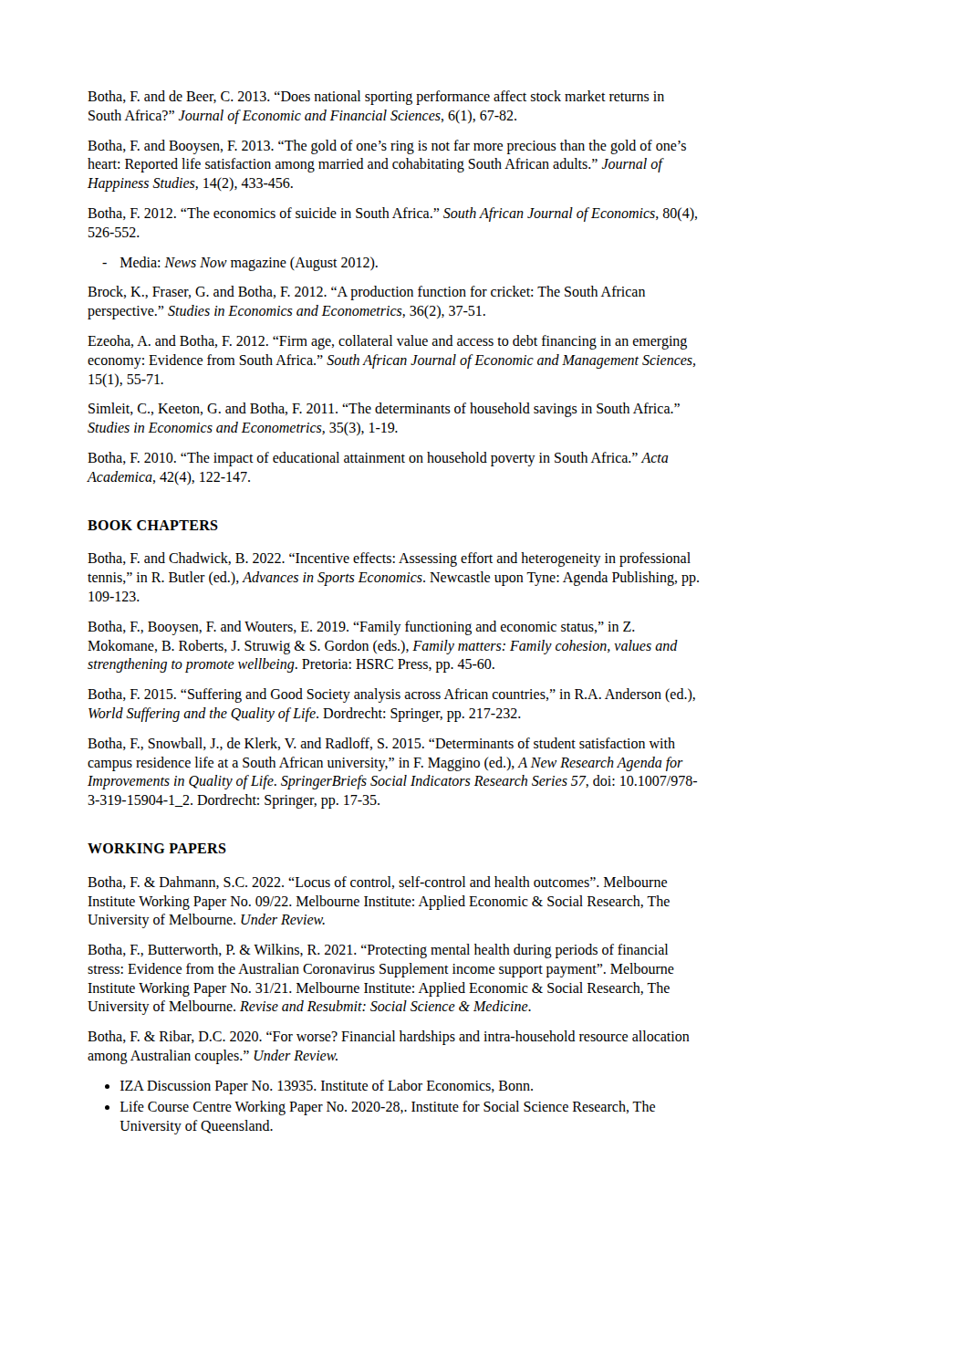Botha, F. and de Beer, C. 2013. “Does national sporting performance affect stock market returns in South Africa?” Journal of Economic and Financial Sciences, 6(1), 67-82.
Botha, F. and Booysen, F. 2013. “The gold of one’s ring is not far more precious than the gold of one’s heart: Reported life satisfaction among married and cohabitating South African adults.” Journal of Happiness Studies, 14(2), 433-456.
Botha, F. 2012. “The economics of suicide in South Africa.” South African Journal of Economics, 80(4), 526-552.
Media: News Now magazine (August 2012).
Brock, K., Fraser, G. and Botha, F. 2012. “A production function for cricket: The South African perspective.” Studies in Economics and Econometrics, 36(2), 37-51.
Ezeoha, A. and Botha, F. 2012. “Firm age, collateral value and access to debt financing in an emerging economy: Evidence from South Africa.” South African Journal of Economic and Management Sciences, 15(1), 55-71.
Simleit, C., Keeton, G. and Botha, F. 2011. “The determinants of household savings in South Africa.” Studies in Economics and Econometrics, 35(3), 1-19.
Botha, F. 2010. “The impact of educational attainment on household poverty in South Africa.” Acta Academica, 42(4), 122-147.
BOOK CHAPTERS
Botha, F. and Chadwick, B. 2022. “Incentive effects: Assessing effort and heterogeneity in professional tennis,” in R. Butler (ed.), Advances in Sports Economics. Newcastle upon Tyne: Agenda Publishing, pp. 109-123.
Botha, F., Booysen, F. and Wouters, E. 2019. “Family functioning and economic status,” in Z. Mokomane, B. Roberts, J. Struwig & S. Gordon (eds.), Family matters: Family cohesion, values and strengthening to promote wellbeing. Pretoria: HSRC Press, pp. 45-60.
Botha, F. 2015. “Suffering and Good Society analysis across African countries,” in R.A. Anderson (ed.), World Suffering and the Quality of Life. Dordrecht: Springer, pp. 217-232.
Botha, F., Snowball, J., de Klerk, V. and Radloff, S. 2015. “Determinants of student satisfaction with campus residence life at a South African university,” in F. Maggino (ed.), A New Research Agenda for Improvements in Quality of Life. SpringerBriefs Social Indicators Research Series 57, doi: 10.1007/978-3-319-15904-1_2. Dordrecht: Springer, pp. 17-35.
WORKING PAPERS
Botha, F. & Dahmann, S.C. 2022. “Locus of control, self-control and health outcomes”. Melbourne Institute Working Paper No. 09/22. Melbourne Institute: Applied Economic & Social Research, The University of Melbourne. Under Review.
Botha, F., Butterworth, P. & Wilkins, R. 2021. “Protecting mental health during periods of financial stress: Evidence from the Australian Coronavirus Supplement income support payment”. Melbourne Institute Working Paper No. 31/21. Melbourne Institute: Applied Economic & Social Research, The University of Melbourne. Revise and Resubmit: Social Science & Medicine.
Botha, F. & Ribar, D.C. 2020. “For worse? Financial hardships and intra-household resource allocation among Australian couples.” Under Review.
IZA Discussion Paper No. 13935. Institute of Labor Economics, Bonn.
Life Course Centre Working Paper No. 2020-28,. Institute for Social Science Research, The University of Queensland.